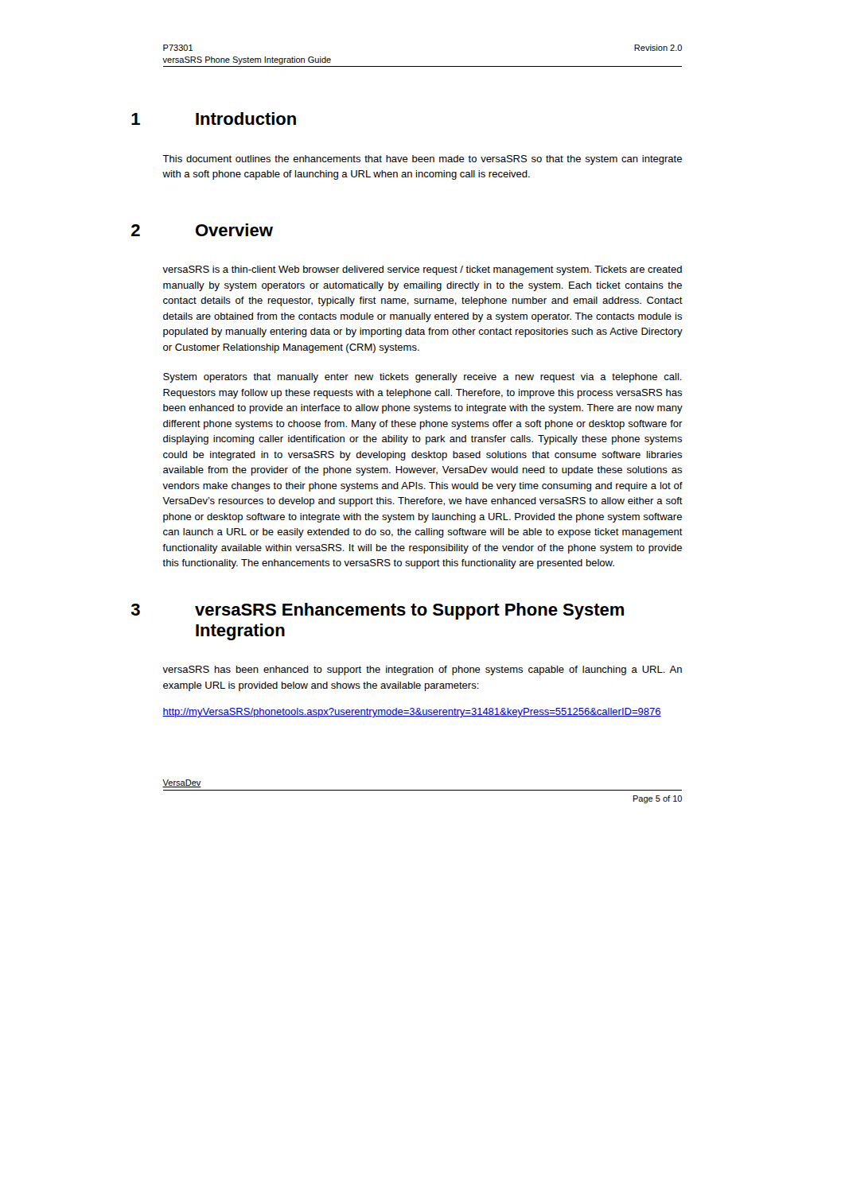P73301 Revision 2.0
versaSRS Phone System Integration Guide
1 Introduction
This document outlines the enhancements that have been made to versaSRS so that the system can integrate with a soft phone capable of launching a URL when an incoming call is received.
2 Overview
versaSRS is a thin-client Web browser delivered service request / ticket management system. Tickets are created manually by system operators or automatically by emailing directly in to the system. Each ticket contains the contact details of the requestor, typically first name, surname, telephone number and email address. Contact details are obtained from the contacts module or manually entered by a system operator. The contacts module is populated by manually entering data or by importing data from other contact repositories such as Active Directory or Customer Relationship Management (CRM) systems.
System operators that manually enter new tickets generally receive a new request via a telephone call. Requestors may follow up these requests with a telephone call. Therefore, to improve this process versaSRS has been enhanced to provide an interface to allow phone systems to integrate with the system. There are now many different phone systems to choose from. Many of these phone systems offer a soft phone or desktop software for displaying incoming caller identification or the ability to park and transfer calls. Typically these phone systems could be integrated in to versaSRS by developing desktop based solutions that consume software libraries available from the provider of the phone system. However, VersaDev would need to update these solutions as vendors make changes to their phone systems and APIs. This would be very time consuming and require a lot of VersaDev’s resources to develop and support this. Therefore, we have enhanced versaSRS to allow either a soft phone or desktop software to integrate with the system by launching a URL. Provided the phone system software can launch a URL or be easily extended to do so, the calling software will be able to expose ticket management functionality available within versaSRS. It will be the responsibility of the vendor of the phone system to provide this functionality. The enhancements to versaSRS to support this functionality are presented below.
3versaSRS Enhancements to Support Phone System Integration
versaSRS has been enhanced to support the integration of phone systems capable of launching a URL. An example URL is provided below and shows the available parameters:
http://myVersaSRS/phonetools.aspx?userentrymode=3&userentry=31481&keyPress=551256&callerID=9876
VersaDev
Page 5 of 10